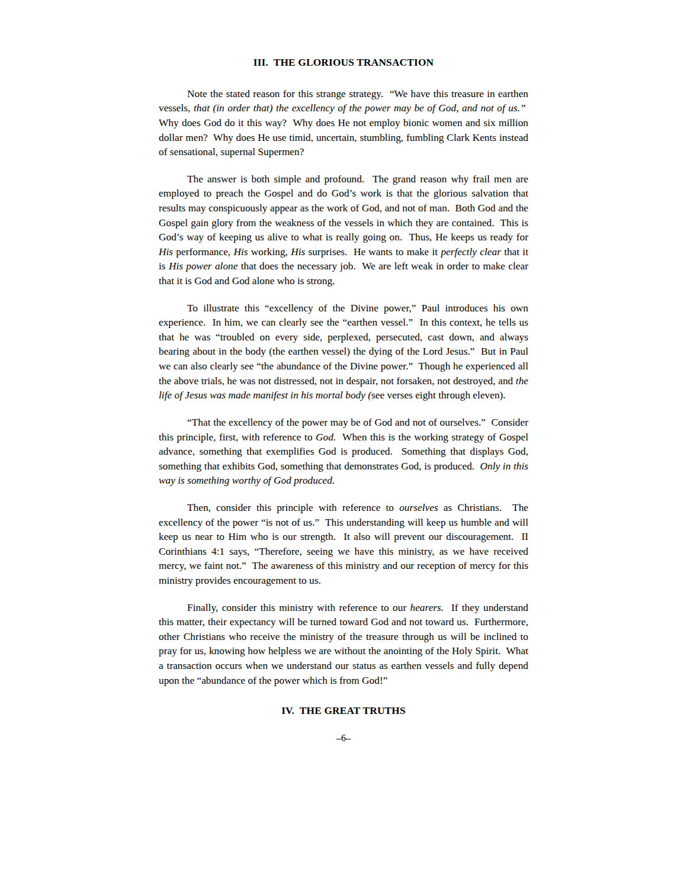III. THE GLORIOUS TRANSACTION
Note the stated reason for this strange strategy. “We have this treasure in earthen vessels, that (in order that) the excellency of the power may be of God, and not of us.” Why does God do it this way? Why does He not employ bionic women and six million dollar men? Why does He use timid, uncertain, stumbling, fumbling Clark Kents instead of sensational, supernal Supermen?
The answer is both simple and profound. The grand reason why frail men are employed to preach the Gospel and do God’s work is that the glorious salvation that results may conspicuously appear as the work of God, and not of man. Both God and the Gospel gain glory from the weakness of the vessels in which they are contained. This is God’s way of keeping us alive to what is really going on. Thus, He keeps us ready for His performance, His working, His surprises. He wants to make it perfectly clear that it is His power alone that does the necessary job. We are left weak in order to make clear that it is God and God alone who is strong.
To illustrate this “excellency of the Divine power,” Paul introduces his own experience. In him, we can clearly see the “earthen vessel.” In this context, he tells us that he was “troubled on every side, perplexed, persecuted, cast down, and always bearing about in the body (the earthen vessel) the dying of the Lord Jesus.” But in Paul we can also clearly see “the abundance of the Divine power.” Though he experienced all the above trials, he was not distressed, not in despair, not forsaken, not destroyed, and the life of Jesus was made manifest in his mortal body (see verses eight through eleven).
“That the excellency of the power may be of God and not of ourselves.” Consider this principle, first, with reference to God. When this is the working strategy of Gospel advance, something that exemplifies God is produced. Something that displays God, something that exhibits God, something that demonstrates God, is produced. Only in this way is something worthy of God produced.
Then, consider this principle with reference to ourselves as Christians. The excellency of the power “is not of us.” This understanding will keep us humble and will keep us near to Him who is our strength. It also will prevent our discouragement. II Corinthians 4:1 says, “Therefore, seeing we have this ministry, as we have received mercy, we faint not.” The awareness of this ministry and our reception of mercy for this ministry provides encouragement to us.
Finally, consider this ministry with reference to our hearers. If they understand this matter, their expectancy will be turned toward God and not toward us. Furthermore, other Christians who receive the ministry of the treasure through us will be inclined to pray for us, knowing how helpless we are without the anointing of the Holy Spirit. What a transaction occurs when we understand our status as earthen vessels and fully depend upon the “abundance of the power which is from God!”
IV. THE GREAT TRUTHS
–6–